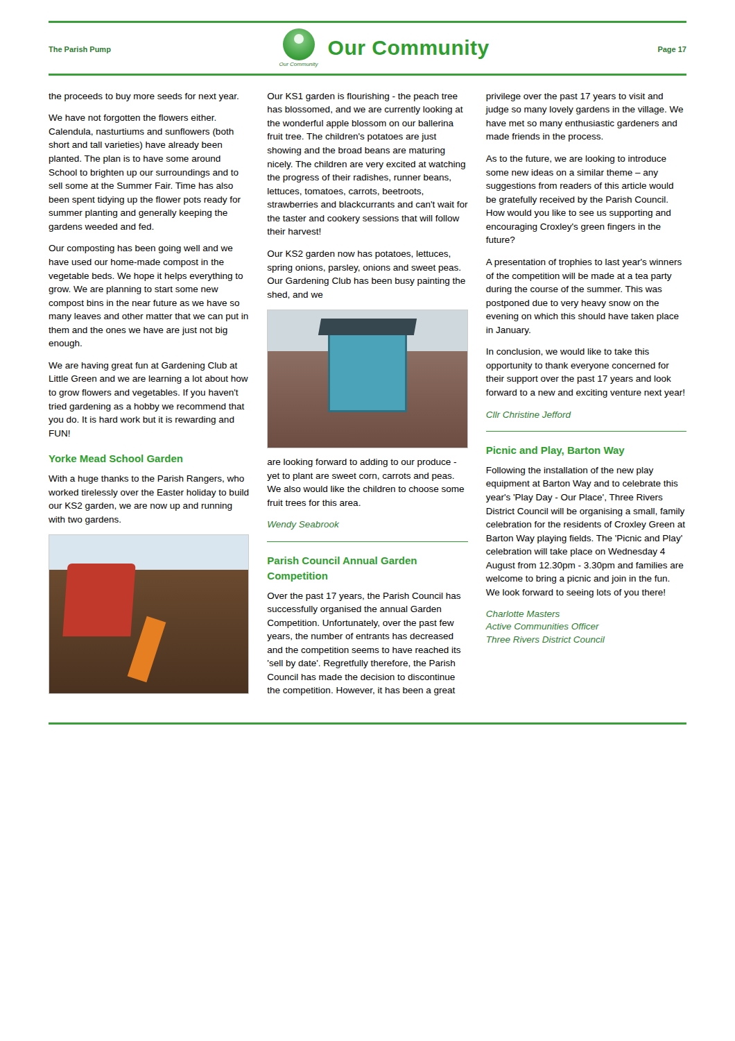The Parish Pump
Our Community
Our Community
Page 17
the proceeds to buy more seeds for next year.
We have not forgotten the flowers either. Calendula, nasturtiums and sunflowers (both short and tall varieties) have already been planted. The plan is to have some around School to brighten up our surroundings and to sell some at the Summer Fair. Time has also been spent tidying up the flower pots ready for summer planting and generally keeping the gardens weeded and fed.
Our composting has been going well and we have used our home-made compost in the vegetable beds. We hope it helps everything to grow. We are planning to start some new compost bins in the near future as we have so many leaves and other matter that we can put in them and the ones we have are just not big enough.
We are having great fun at Gardening Club at Little Green and we are learning a lot about how to grow flowers and vegetables. If you haven't tried gardening as a hobby we recommend that you do. It is hard work but it is rewarding and FUN!
Yorke Mead School Garden
With a huge thanks to the Parish Rangers, who worked tirelessly over the Easter holiday to build our KS2 garden, we are now up and running with two gardens.
Our KS1 garden is flourishing - the peach tree has blossomed, and we are currently looking at the wonderful apple blossom on our ballerina fruit tree. The children's potatoes are just showing and the broad beans are maturing nicely. The children are very excited at watching the progress of their radishes, runner beans, lettuces, tomatoes, carrots, beetroots, strawberries and blackcurrants and can't wait for the taster and cookery sessions that will follow their harvest!
Our KS2 garden now has potatoes, lettuces, spring onions, parsley, onions and sweet peas. Our Gardening Club has been busy painting the shed, and we
are looking forward to adding to our produce - yet to plant are sweet corn, carrots and peas. We also would like the children to choose some fruit trees for this area.
Wendy Seabrook
Parish Council Annual Garden Competition
Over the past 17 years, the Parish Council has successfully organised the annual Garden Competition. Unfortunately, over the past few years, the number of entrants has decreased and the competition seems to have reached its 'sell by date'. Regretfully therefore, the Parish Council has made the decision to discontinue the competition. However, it has been a great
privilege over the past 17 years to visit and judge so many lovely gardens in the village. We have met so many enthusiastic gardeners and made friends in the process.
As to the future, we are looking to introduce some new ideas on a similar theme – any suggestions from readers of this article would be gratefully received by the Parish Council. How would you like to see us supporting and encouraging Croxley's green fingers in the future?
A presentation of trophies to last year's winners of the competition will be made at a tea party during the course of the summer. This was postponed due to very heavy snow on the evening on which this should have taken place in January.
In conclusion, we would like to take this opportunity to thank everyone concerned for their support over the past 17 years and look forward to a new and exciting venture next year!
Cllr Christine Jefford
Picnic and Play, Barton Way
Following the installation of the new play equipment at Barton Way and to celebrate this year's 'Play Day - Our Place', Three Rivers District Council will be organising a small, family celebration for the residents of Croxley Green at Barton Way playing fields. The 'Picnic and Play' celebration will take place on Wednesday 4 August from 12.30pm - 3.30pm and families are welcome to bring a picnic and join in the fun. We look forward to seeing lots of you there!
Charlotte Masters
Active Communities Officer
Three Rivers District Council